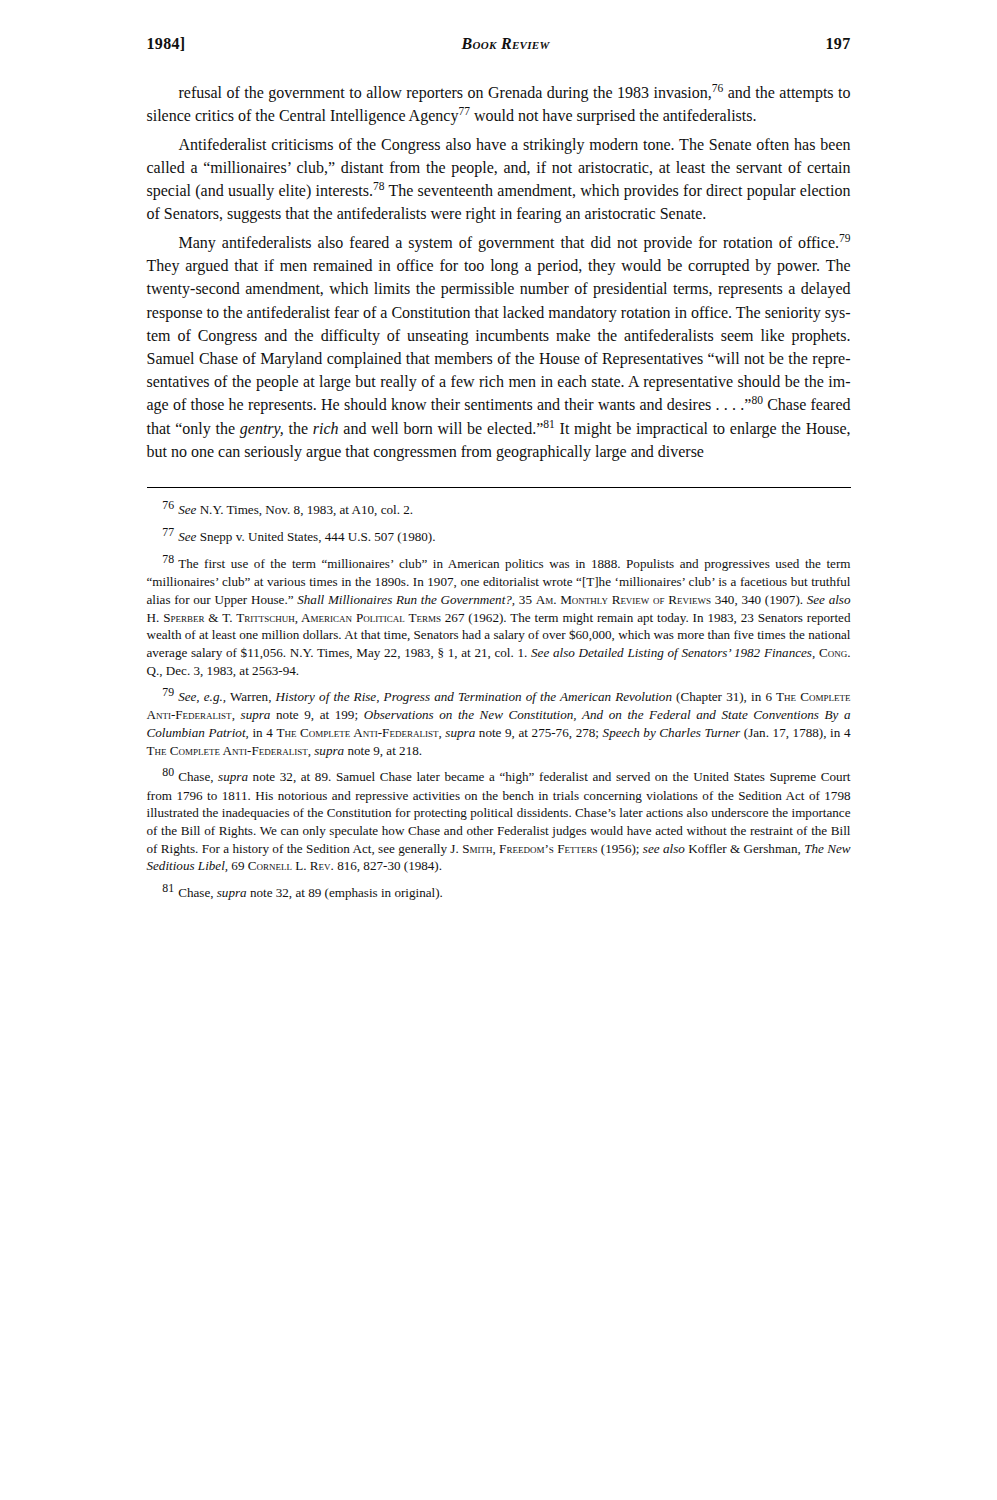1984] Book Review 197
refusal of the government to allow reporters on Grenada during the 1983 invasion,76 and the attempts to silence critics of the Central Intelligence Agency77 would not have surprised the antifederalists.
Antifederalist criticisms of the Congress also have a strikingly modern tone. The Senate often has been called a “millionaires’ club,” distant from the people, and, if not aristocratic, at least the servant of certain special (and usually elite) interests.78 The seventeenth amendment, which provides for direct popular election of Senators, suggests that the antifederalists were right in fearing an aristocratic Senate.
Many antifederalists also feared a system of government that did not provide for rotation of office.79 They argued that if men remained in office for too long a period, they would be corrupted by power. The twenty-second amendment, which limits the permissible number of presidential terms, represents a delayed response to the antifederalist fear of a Constitution that lacked mandatory rotation in office. The seniority system of Congress and the difficulty of unseating incumbents make the antifederalists seem like prophets. Samuel Chase of Maryland complained that members of the House of Representatives “will not be the representatives of the people at large but really of a few rich men in each state. A representative should be the image of those he represents. He should know their sentiments and their wants and desires . . . .”80 Chase feared that “only the gentry, the rich and well born will be elected.”81 It might be impractical to enlarge the House, but no one can seriously argue that congressmen from geographically large and diverse
76 See N.Y. Times, Nov. 8, 1983, at A10, col. 2.
77 See Snepp v. United States, 444 U.S. 507 (1980).
78 The first use of the term “millionaires’ club” in American politics was in 1888. Populists and progressives used the term “millionaires’ club” at various times in the 1890s. In 1907, one editorialist wrote “[T]he ‘millionaires’ club’ is a facetious but truthful alias for our Upper House.” Shall Millionaires Run the Government?, 35 Am. Monthly Review of Reviews 340, 340 (1907). See also H. Sperber & T. Trittschuh, American Political Terms 267 (1962). The term might remain apt today. In 1983, 23 Senators reported wealth of at least one million dollars. At that time, Senators had a salary of over $60,000, which was more than five times the national average salary of $11,056. N.Y. Times, May 22, 1983, § 1, at 21, col. 1. See also Detailed Listing of Senators’ 1982 Finances, Cong. Q., Dec. 3, 1983, at 2563-94.
79 See, e.g., Warren, History of the Rise, Progress and Termination of the American Revolution (Chapter 31), in 6 The Complete Anti-Federalist, supra note 9, at 199; Observations on the New Constitution, And on the Federal and State Conventions By a Columbian Patriot, in 4 The Complete Anti-Federalist, supra note 9, at 275-76, 278; Speech by Charles Turner (Jan. 17, 1788), in 4 The Complete Anti-Federalist, supra note 9, at 218.
80 Chase, supra note 32, at 89. Samuel Chase later became a “high” federalist and served on the United States Supreme Court from 1796 to 1811. His notorious and repressive activities on the bench in trials concerning violations of the Sedition Act of 1798 illustrated the inadequacies of the Constitution for protecting political dissidents. Chase’s later actions also underscore the importance of the Bill of Rights. We can only speculate how Chase and other Federalist judges would have acted without the restraint of the Bill of Rights. For a history of the Sedition Act, see generally J. Smith, Freedom’s Fetters (1956); see also Koffler & Gershman, The New Seditious Libel, 69 Cornell L. Rev. 816, 827-30 (1984).
81 Chase, supra note 32, at 89 (emphasis in original).